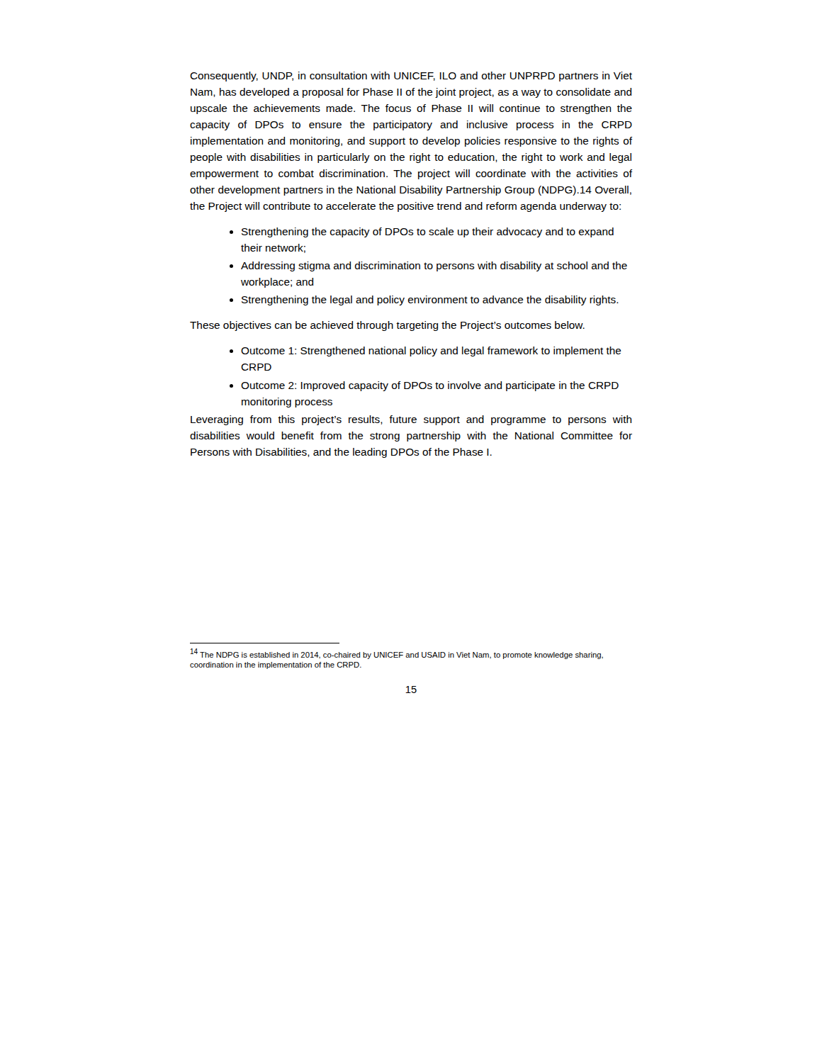Consequently, UNDP, in consultation with UNICEF, ILO and other UNPRPD partners in Viet Nam, has developed a proposal for Phase II of the joint project, as a way to consolidate and upscale the achievements made. The focus of Phase II will continue to strengthen the capacity of DPOs to ensure the participatory and inclusive process in the CRPD implementation and monitoring, and support to develop policies responsive to the rights of people with disabilities in particularly on the right to education, the right to work and legal empowerment to combat discrimination. The project will coordinate with the activities of other development partners in the National Disability Partnership Group (NDPG).14 Overall, the Project will contribute to accelerate the positive trend and reform agenda underway to:
Strengthening the capacity of DPOs to scale up their advocacy and to expand their network;
Addressing stigma and discrimination to persons with disability at school and the workplace; and
Strengthening the legal and policy environment to advance the disability rights.
These objectives can be achieved through targeting the Project’s outcomes below.
Outcome 1: Strengthened national policy and legal framework to implement the CRPD
Outcome 2: Improved capacity of DPOs to involve and participate in the CRPD monitoring process
Leveraging from this project’s results, future support and programme to persons with disabilities would benefit from the strong partnership with the National Committee for Persons with Disabilities, and the leading DPOs of the Phase I.
14 The NDPG is established in 2014, co-chaired by UNICEF and USAID in Viet Nam, to promote knowledge sharing, coordination in the implementation of the CRPD.
15